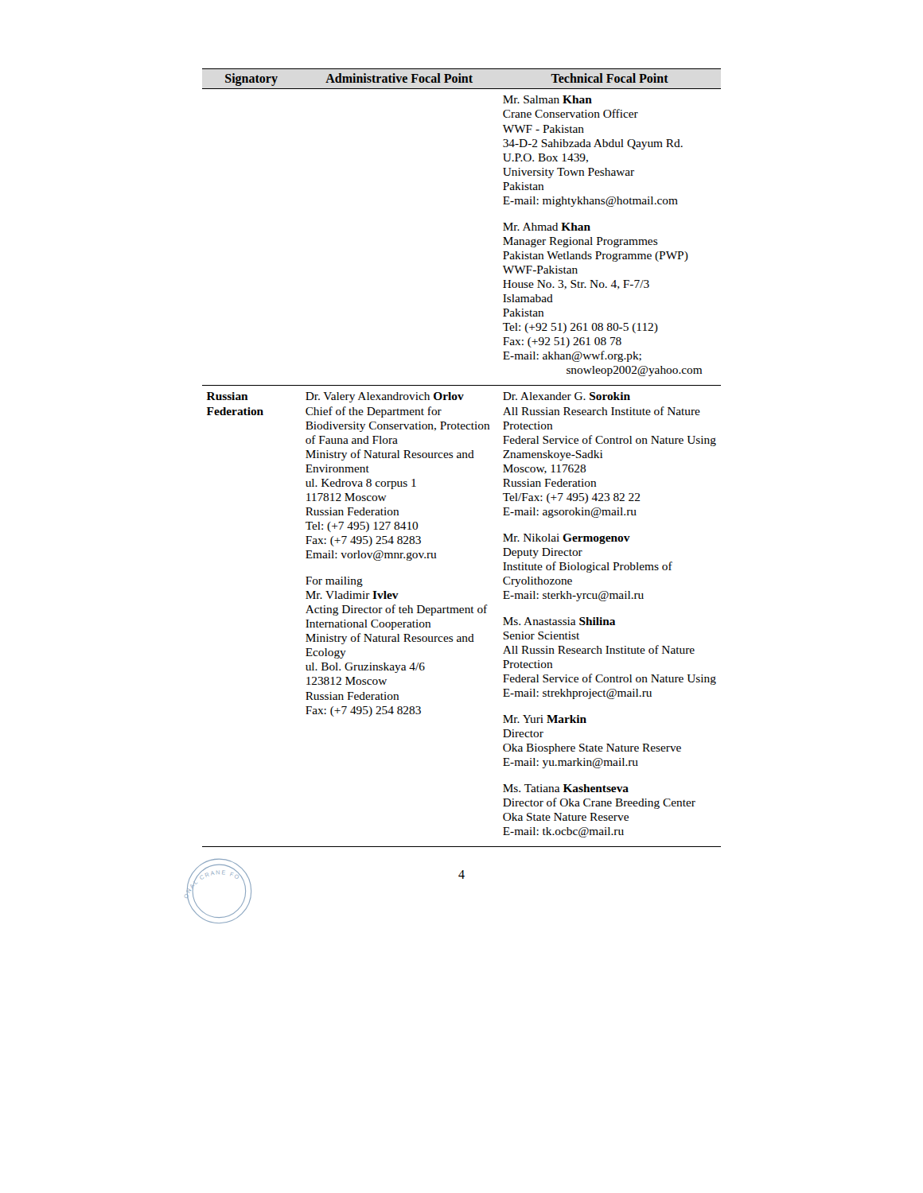| Signatory | Administrative Focal Point | Technical Focal Point |
| --- | --- | --- |
| | | Mr. Salman Khan Crane Conservation Officer WWF - Pakistan 34-D-2 Sahibzada Abdul Qayum Rd. U.P.O. Box 1439, University Town Peshawar Pakistan E-mail: mightykhans@hotmail.com Mr. Ahmad Khan Manager Regional Programmes Pakistan Wetlands Programme (PWP) WWF-Pakistan House No. 3, Str. No. 4, F-7/3 Islamabad Pakistan Tel: (+92 51) 261 08 80-5 (112) Fax: (+92 51) 261 08 78 E-mail: akhan@wwf.org.pk; snowleop2002@yahoo.com |
| Russian Federation | Dr. Valery Alexandrovich Orlov Chief of the Department for Biodiversity Conservation, Protection of Fauna and Flora Ministry of Natural Resources and Environment ul. Kedrova 8 corpus 1 117812 Moscow Russian Federation Tel: (+7 495) 127 8410 Fax: (+7 495) 254 8283 Email: vorlov@mnr.gov.ru For mailing Mr. Vladimir Ivlev Acting Director of teh Department of International Cooperation Ministry of Natural Resources and Ecology ul. Bol. Gruzinskaya 4/6 123812 Moscow Russian Federation Fax: (+7 495) 254 8283 | Dr. Alexander G. Sorokin All Russian Research Institute of Nature Protection Federal Service of Control on Nature Using Znamenskoye-Sadki Moscow, 117628 Russian Federation Tel/Fax: (+7 495) 423 82 22 E-mail: agsorokin@mail.ru Mr. Nikolai Germogenov Deputy Director Institute of Biological Problems of Cryolithozone E-mail: sterkh-yrcu@mail.ru Ms. Anastassia Shilina Senior Scientist All Russin Research Institute of Nature Protection Federal Service of Control on Nature Using E-mail: strekhproject@mail.ru Mr. Yuri Markin Director Oka Biosphere State Nature Reserve E-mail: yu.markin@mail.ru Ms. Tatiana Kashentseva Director of Oka Crane Breeding Center Oka State Nature Reserve E-mail: tk.ocbc@mail.ru |
4
ONAL CRANE FO